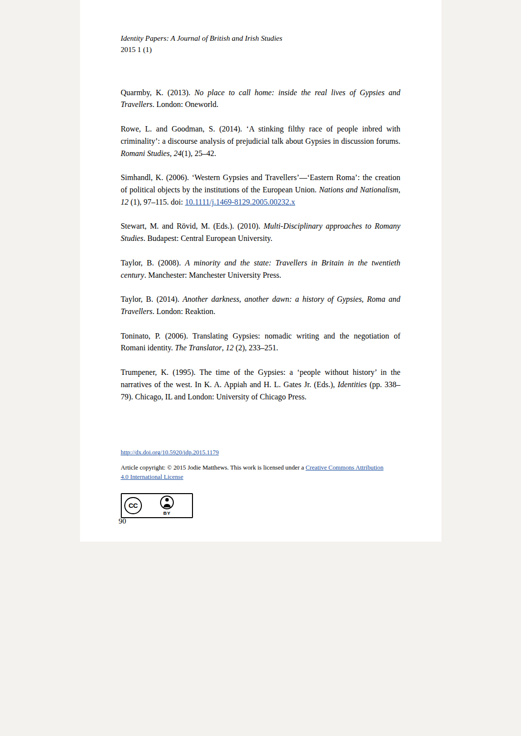Identity Papers: A Journal of British and Irish Studies
2015 1 (1)
Quarmby, K. (2013). No place to call home: inside the real lives of Gypsies and Travellers. London: Oneworld.
Rowe, L. and Goodman, S. (2014). ‘A stinking filthy race of people inbred with criminality’: a discourse analysis of prejudicial talk about Gypsies in discussion forums. Romani Studies, 24(1), 25–42.
Simhandl, K. (2006). ‘Western Gypsies and Travellers’—‘Eastern Roma’: the creation of political objects by the institutions of the European Union. Nations and Nationalism, 12 (1), 97–115. doi: 10.1111/j.1469-8129.2005.00232.x
Stewart, M. and Rövid, M. (Eds.). (2010). Multi-Disciplinary approaches to Romany Studies. Budapest: Central European University.
Taylor, B. (2008). A minority and the state: Travellers in Britain in the twentieth century. Manchester: Manchester University Press.
Taylor, B. (2014). Another darkness, another dawn: a history of Gypsies, Roma and Travellers. London: Reaktion.
Toninato, P. (2006). Translating Gypsies: nomadic writing and the negotiation of Romani identity. The Translator, 12 (2), 233–251.
Trumpener, K. (1995). The time of the Gypsies: a ‘people without history’ in the narratives of the west. In K. A. Appiah and H. L. Gates Jr. (Eds.), Identities (pp. 338–79). Chicago, IL and London: University of Chicago Press.
http://dx.doi.org/10.5920/idp.2015.1179
Article copyright: © 2015 Jodie Matthews. This work is licensed under a Creative Commons Attribution 4.0 International License
CC
BY
90